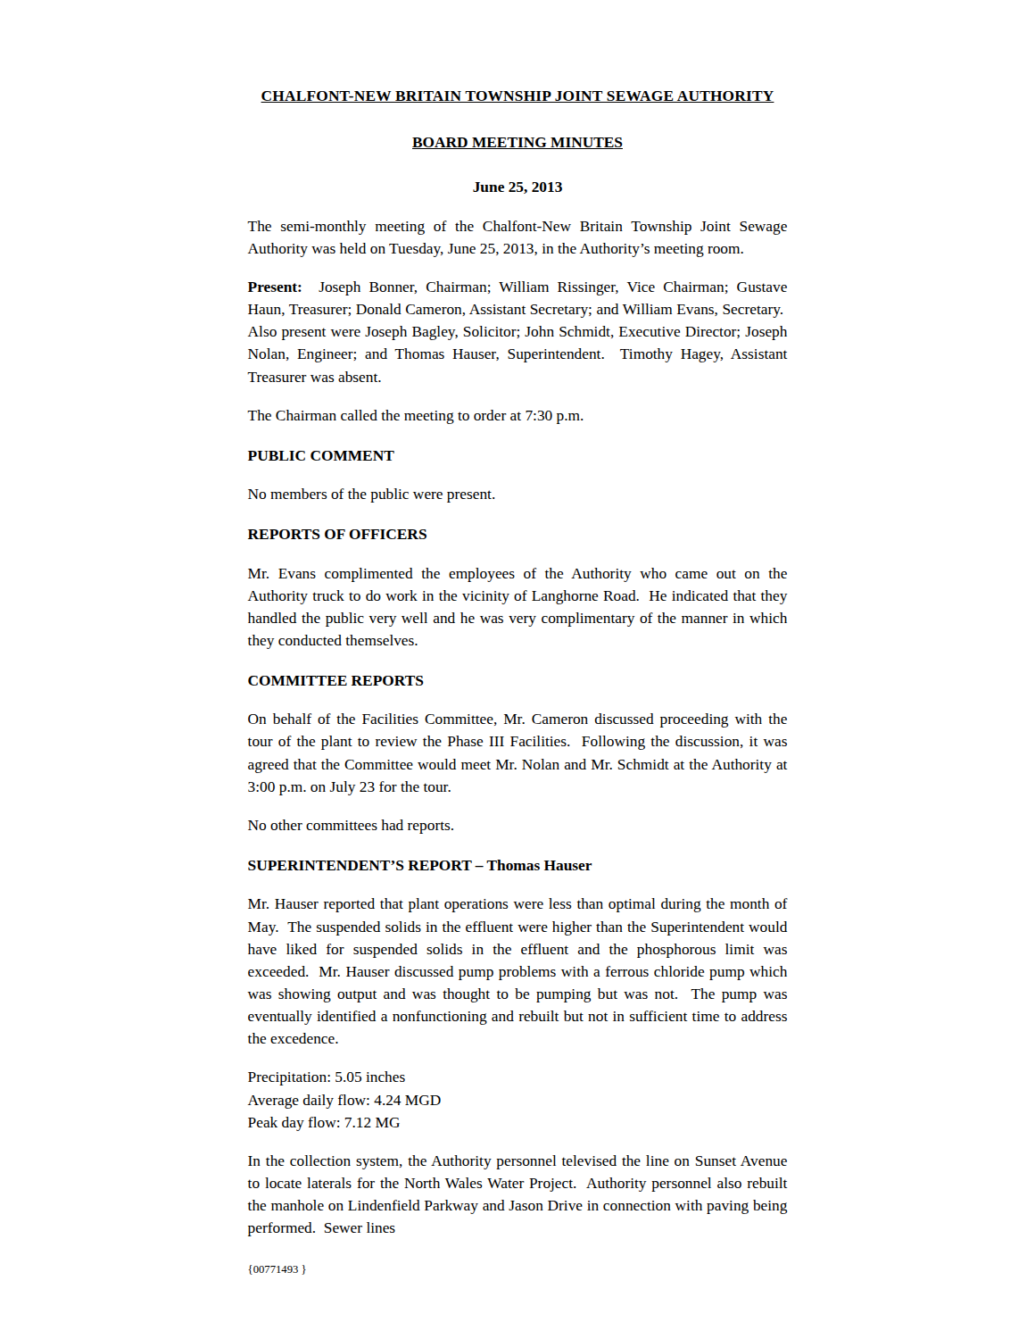CHALFONT-NEW BRITAIN TOWNSHIP JOINT SEWAGE AUTHORITY
BOARD MEETING MINUTES
June 25, 2013
The semi-monthly meeting of the Chalfont-New Britain Township Joint Sewage Authority was held on Tuesday, June 25, 2013, in the Authority’s meeting room.
Present: Joseph Bonner, Chairman; William Rissinger, Vice Chairman; Gustave Haun, Treasurer; Donald Cameron, Assistant Secretary; and William Evans, Secretary. Also present were Joseph Bagley, Solicitor; John Schmidt, Executive Director; Joseph Nolan, Engineer; and Thomas Hauser, Superintendent. Timothy Hagey, Assistant Treasurer was absent.
The Chairman called the meeting to order at 7:30 p.m.
PUBLIC COMMENT
No members of the public were present.
REPORTS OF OFFICERS
Mr. Evans complimented the employees of the Authority who came out on the Authority truck to do work in the vicinity of Langhorne Road. He indicated that they handled the public very well and he was very complimentary of the manner in which they conducted themselves.
COMMITTEE REPORTS
On behalf of the Facilities Committee, Mr. Cameron discussed proceeding with the tour of the plant to review the Phase III Facilities. Following the discussion, it was agreed that the Committee would meet Mr. Nolan and Mr. Schmidt at the Authority at 3:00 p.m. on July 23 for the tour.
No other committees had reports.
SUPERINTENDENT’S REPORT – Thomas Hauser
Mr. Hauser reported that plant operations were less than optimal during the month of May. The suspended solids in the effluent were higher than the Superintendent would have liked for suspended solids in the effluent and the phosphorous limit was exceeded. Mr. Hauser discussed pump problems with a ferrous chloride pump which was showing output and was thought to be pumping but was not. The pump was eventually identified a nonfunctioning and rebuilt but not in sufficient time to address the excedence.
Precipitation: 5.05 inches Average daily flow: 4.24 MGD Peak day flow: 7.12 MG
In the collection system, the Authority personnel televised the line on Sunset Avenue to locate laterals for the North Wales Water Project. Authority personnel also rebuilt the manhole on Lindenfield Parkway and Jason Drive in connection with paving being performed. Sewer lines
{00771493 }